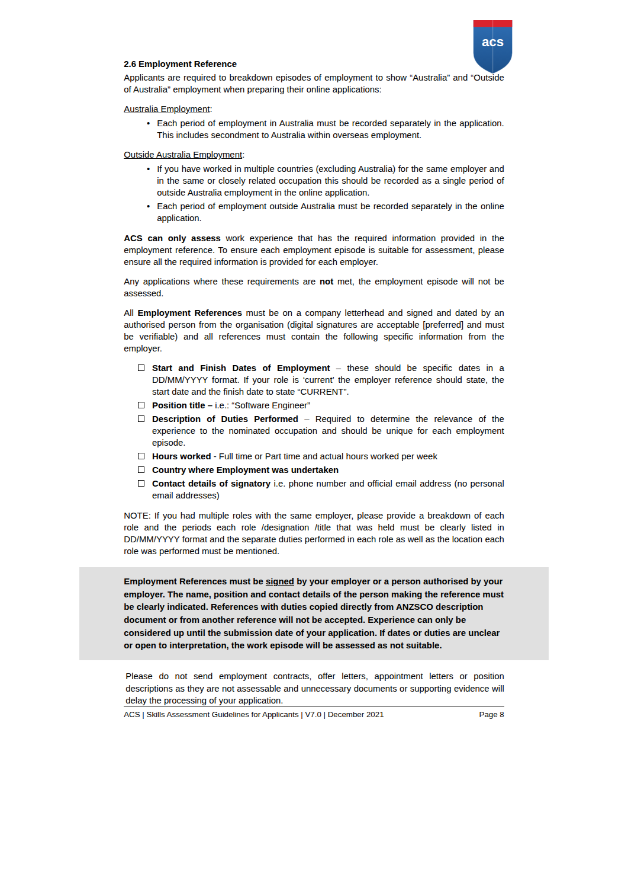acs
2.6 Employment Reference
Applicants are required to breakdown episodes of employment to show “Australia” and “Outside of Australia” employment when preparing their online applications:
Australia Employment:
Each period of employment in Australia must be recorded separately in the application. This includes secondment to Australia within overseas employment.
Outside Australia Employment:
If you have worked in multiple countries (excluding Australia) for the same employer and in the same or closely related occupation this should be recorded as a single period of outside Australia employment in the online application.
Each period of employment outside Australia must be recorded separately in the online application.
ACS can only assess work experience that has the required information provided in the employment reference. To ensure each employment episode is suitable for assessment, please ensure all the required information is provided for each employer.
Any applications where these requirements are not met, the employment episode will not be assessed.
All Employment References must be on a company letterhead and signed and dated by an authorised person from the organisation (digital signatures are acceptable [preferred] and must be verifiable) and all references must contain the following specific information from the employer.
Start and Finish Dates of Employment – these should be specific dates in a DD/MM/YYYY format. If your role is ‘current’ the employer reference should state, the start date and the finish date to state “CURRENT”.
Position title – i.e.: “Software Engineer”
Description of Duties Performed – Required to determine the relevance of the experience to the nominated occupation and should be unique for each employment episode.
Hours worked - Full time or Part time and actual hours worked per week
Country where Employment was undertaken
Contact details of signatory i.e. phone number and official email address (no personal email addresses)
NOTE: If you had multiple roles with the same employer, please provide a breakdown of each role and the periods each role /designation /title that was held must be clearly listed in DD/MM/YYYY format and the separate duties performed in each role as well as the location each role was performed must be mentioned.
Employment References must be signed by your employer or a person authorised by your employer. The name, position and contact details of the person making the reference must be clearly indicated. References with duties copied directly from ANZSCO description document or from another reference will not be accepted. Experience can only be considered up until the submission date of your application. If dates or duties are unclear or open to interpretation, the work episode will be assessed as not suitable.
Please do not send employment contracts, offer letters, appointment letters or position descriptions as they are not assessable and unnecessary documents or supporting evidence will delay the processing of your application.
ACS | Skills Assessment Guidelines for Applicants | V7.0 | December 2021 Page 8